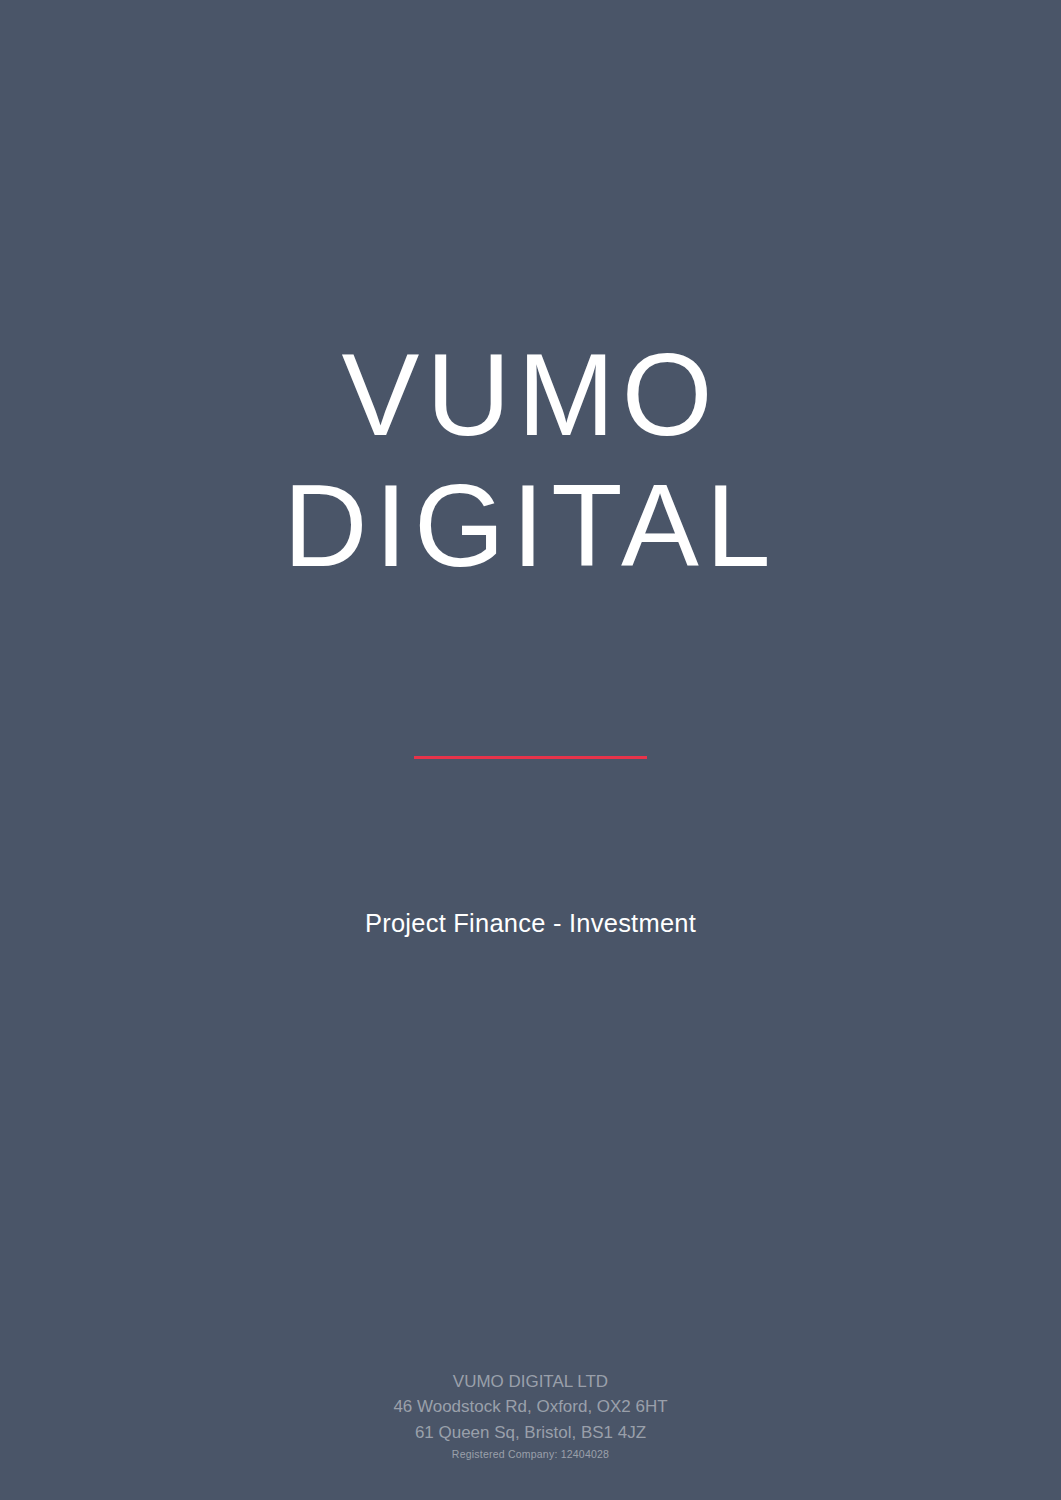Vumo Digital
Project Finance - Investment
VUMO DIGITAL LTD 46 Woodstock Rd, Oxford, OX2 6HT 61 Queen Sq, Bristol, BS1 4JZ Registered Company: 12404028